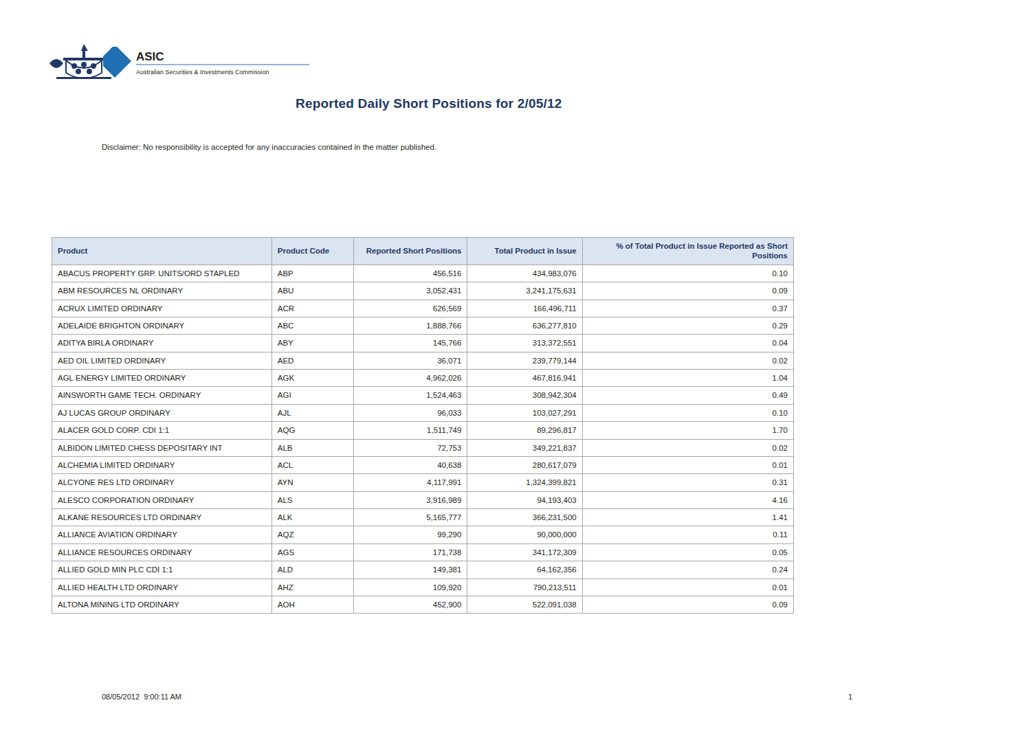ASIC Australian Securities & Investments Commission
Reported Daily Short Positions for 2/05/12
Disclaimer: No responsibility is accepted for any inaccuracies contained in the matter published.
| Product | Product Code | Reported Short Positions | Total Product in Issue | % of Total Product in Issue Reported as Short Positions |
| --- | --- | --- | --- | --- |
| ABACUS PROPERTY GRP. UNITS/ORD STAPLED | ABP | 456,516 | 434,983,076 | 0.10 |
| ABM RESOURCES NL ORDINARY | ABU | 3,052,431 | 3,241,175,631 | 0.09 |
| ACRUX LIMITED ORDINARY | ACR | 626,569 | 166,496,711 | 0.37 |
| ADELAIDE BRIGHTON ORDINARY | ABC | 1,888,766 | 636,277,810 | 0.29 |
| ADITYA BIRLA ORDINARY | ABY | 145,766 | 313,372,551 | 0.04 |
| AED OIL LIMITED ORDINARY | AED | 36,071 | 239,779,144 | 0.02 |
| AGL ENERGY LIMITED ORDINARY | AGK | 4,962,026 | 467,816,941 | 1.04 |
| AINSWORTH GAME TECH. ORDINARY | AGI | 1,524,463 | 308,942,304 | 0.49 |
| AJ LUCAS GROUP ORDINARY | AJL | 96,033 | 103,027,291 | 0.10 |
| ALACER GOLD CORP. CDI 1:1 | AQG | 1,511,749 | 89,296,817 | 1.70 |
| ALBIDON LIMITED CHESS DEPOSITARY INT | ALB | 72,753 | 349,221,837 | 0.02 |
| ALCHEMIA LIMITED ORDINARY | ACL | 40,638 | 280,617,079 | 0.01 |
| ALCYONE RES LTD ORDINARY | AYN | 4,117,991 | 1,324,399,821 | 0.31 |
| ALESCO CORPORATION ORDINARY | ALS | 3,916,989 | 94,193,403 | 4.16 |
| ALKANE RESOURCES LTD ORDINARY | ALK | 5,165,777 | 366,231,500 | 1.41 |
| ALLIANCE AVIATION ORDINARY | AQZ | 99,290 | 90,000,000 | 0.11 |
| ALLIANCE RESOURCES ORDINARY | AGS | 171,738 | 341,172,309 | 0.05 |
| ALLIED GOLD MIN PLC CDI 1:1 | ALD | 149,381 | 64,162,356 | 0.24 |
| ALLIED HEALTH LTD ORDINARY | AHZ | 109,920 | 790,213,511 | 0.01 |
| ALTONA MINING LTD ORDINARY | AOH | 452,900 | 522,091,038 | 0.09 |
08/05/2012 9:00:11 AM
1